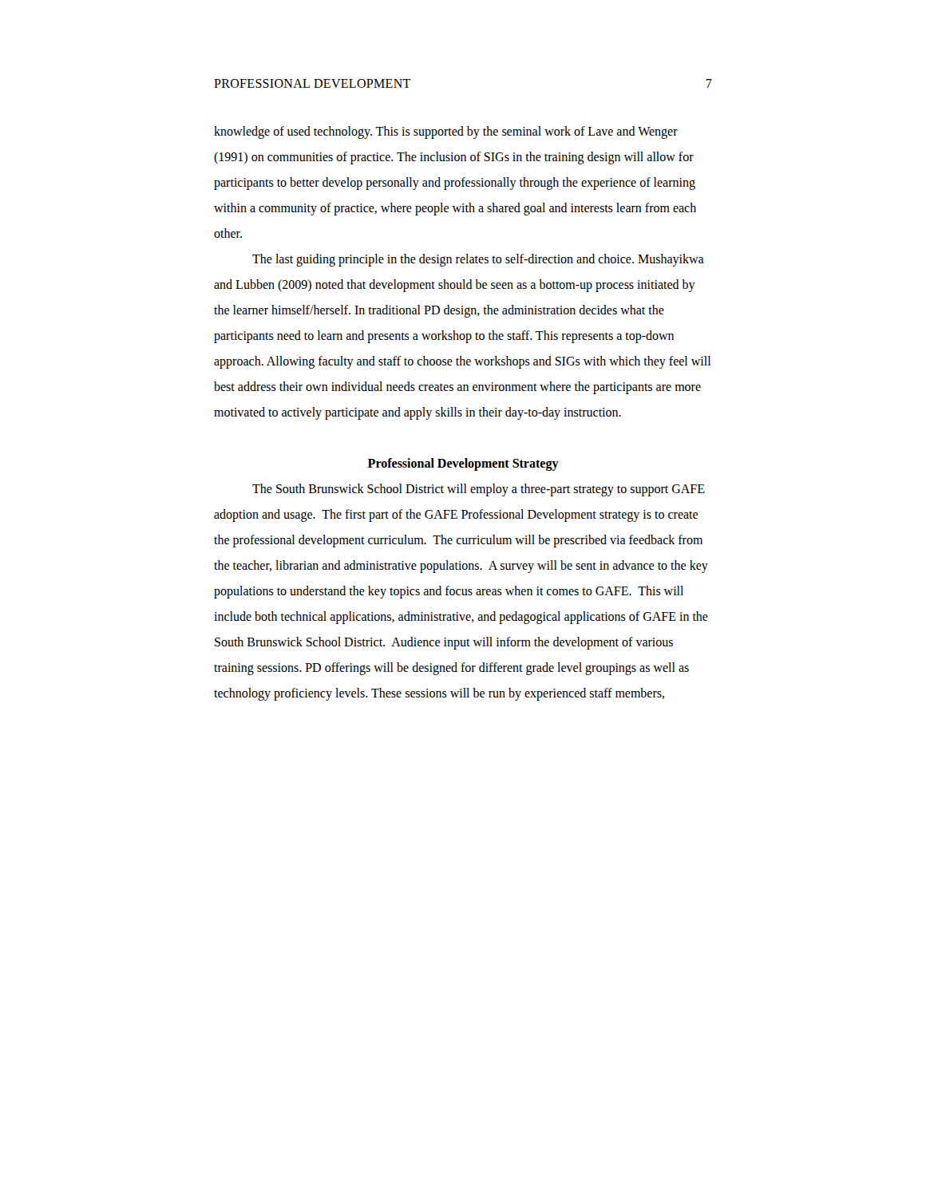Professional Development 7
knowledge of used technology. This is supported by the seminal work of Lave and Wenger (1991) on communities of practice. The inclusion of SIGs in the training design will allow for participants to better develop personally and professionally through the experience of learning within a community of practice, where people with a shared goal and interests learn from each other.
The last guiding principle in the design relates to self-direction and choice. Mushayikwa and Lubben (2009) noted that development should be seen as a bottom-up process initiated by the learner himself/herself. In traditional PD design, the administration decides what the participants need to learn and presents a workshop to the staff. This represents a top-down approach. Allowing faculty and staff to choose the workshops and SIGs with which they feel will best address their own individual needs creates an environment where the participants are more motivated to actively participate and apply skills in their day-to-day instruction.
Professional Development Strategy
The South Brunswick School District will employ a three-part strategy to support GAFE adoption and usage. The first part of the GAFE Professional Development strategy is to create the professional development curriculum. The curriculum will be prescribed via feedback from the teacher, librarian and administrative populations. A survey will be sent in advance to the key populations to understand the key topics and focus areas when it comes to GAFE. This will include both technical applications, administrative, and pedagogical applications of GAFE in the South Brunswick School District. Audience input will inform the development of various training sessions. PD offerings will be designed for different grade level groupings as well as technology proficiency levels. These sessions will be run by experienced staff members,